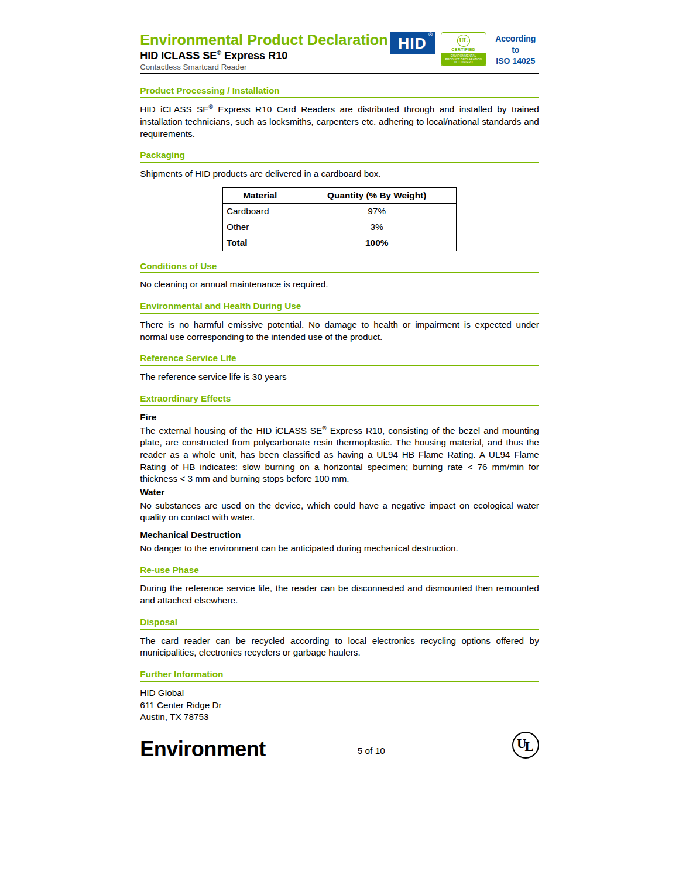Environmental Product Declaration
HID iCLASS SE® Express R10
Contactless Smartcard Reader
HID®
UL
CERTIFIED
ENVIRONMENTAL
PRODUCT DECLARATION
UL.COM/EPD
According
to
ISO 14025
Product Processing / Installation
HID iCLASS SE® Express R10 Card Readers are distributed through and installed by trained installation technicians, such as locksmiths, carpenters etc. adhering to local/national standards and requirements.
Packaging
Shipments of HID products are delivered in a cardboard box.
| Material | Quantity (% By Weight) |
| --- | --- |
| Cardboard | 97% |
| Other | 3% |
| Total | 100% |
Conditions of Use
No cleaning or annual maintenance is required.
Environmental and Health During Use
There is no harmful emissive potential. No damage to health or impairment is expected under normal use corresponding to the intended use of the product.
Reference Service Life
The reference service life is 30 years
Extraordinary Effects
Fire
The external housing of the HID iCLASS SE® Express R10, consisting of the bezel and mounting plate, are constructed from polycarbonate resin thermoplastic. The housing material, and thus the reader as a whole unit, has been classified as having a UL94 HB Flame Rating. A UL94 Flame Rating of HB indicates: slow burning on a horizontal specimen; burning rate < 76 mm/min for thickness < 3 mm and burning stops before 100 mm.
Water
No substances are used on the device, which could have a negative impact on ecological water quality on contact with water.
Mechanical Destruction
No danger to the environment can be anticipated during mechanical destruction.
Re-use Phase
During the reference service life, the reader can be disconnected and dismounted then remounted and attached elsewhere.
Disposal
The card reader can be recycled according to local electronics recycling options offered by municipalities, electronics recyclers or garbage haulers.
Further Information
HID Global
611 Center Ridge Dr
Austin, TX 78753
Environment
5 of 10
UL